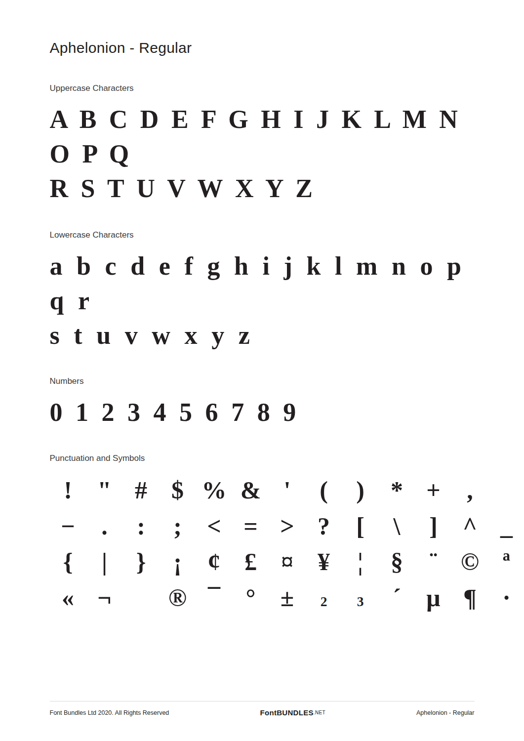Aphelonion - Regular
Uppercase Characters
A B C D E F G H I J K L M N O P Q
R S T U V W X Y Z
Lowercase Characters
a b c d e f g h i j k l m n o p q r
s t u v w x y z
Numbers
0 1 2 3 4 5 6 7 8 9
Punctuation and Symbols
!"#$%&'()*+, −.:;<=>?[\]^_ {|}¡¢£¤¥¦§¨©ª «¬ ®¯°±23´µ¶·
Font Bundles Ltd 2020. All Rights Reserved
FontBUNDLES.NET
Aphelonion - Regular